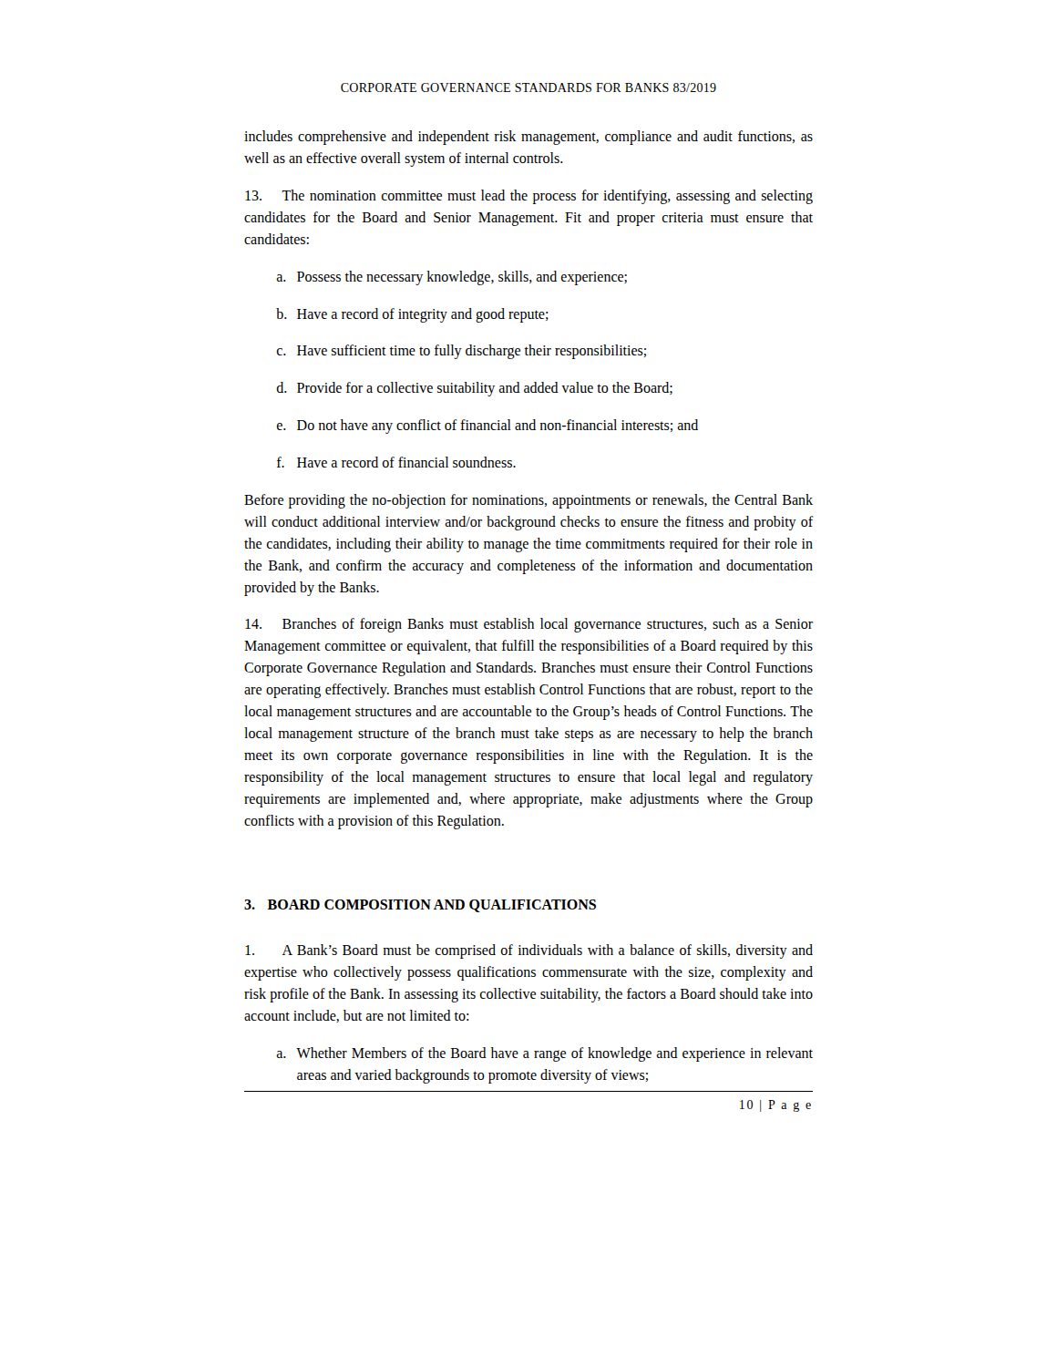CORPORATE GOVERNANCE STANDARDS FOR BANKS 83/2019
includes comprehensive and independent risk management, compliance and audit functions, as well as an effective overall system of internal controls.
13. The nomination committee must lead the process for identifying, assessing and selecting candidates for the Board and Senior Management. Fit and proper criteria must ensure that candidates:
Possess the necessary knowledge, skills, and experience;
Have a record of integrity and good repute;
Have sufficient time to fully discharge their responsibilities;
Provide for a collective suitability and added value to the Board;
Do not have any conflict of financial and non-financial interests; and
Have a record of financial soundness.
Before providing the no-objection for nominations, appointments or renewals, the Central Bank will conduct additional interview and/or background checks to ensure the fitness and probity of the candidates, including their ability to manage the time commitments required for their role in the Bank, and confirm the accuracy and completeness of the information and documentation provided by the Banks.
14. Branches of foreign Banks must establish local governance structures, such as a Senior Management committee or equivalent, that fulfill the responsibilities of a Board required by this Corporate Governance Regulation and Standards. Branches must ensure their Control Functions are operating effectively. Branches must establish Control Functions that are robust, report to the local management structures and are accountable to the Group’s heads of Control Functions. The local management structure of the branch must take steps as are necessary to help the branch meet its own corporate governance responsibilities in line with the Regulation. It is the responsibility of the local management structures to ensure that local legal and regulatory requirements are implemented and, where appropriate, make adjustments where the Group conflicts with a provision of this Regulation.
3. Board Composition and Qualifications
1. A Bank’s Board must be comprised of individuals with a balance of skills, diversity and expertise who collectively possess qualifications commensurate with the size, complexity and risk profile of the Bank. In assessing its collective suitability, the factors a Board should take into account include, but are not limited to:
Whether Members of the Board have a range of knowledge and experience in relevant areas and varied backgrounds to promote diversity of views;
10 | P a g e